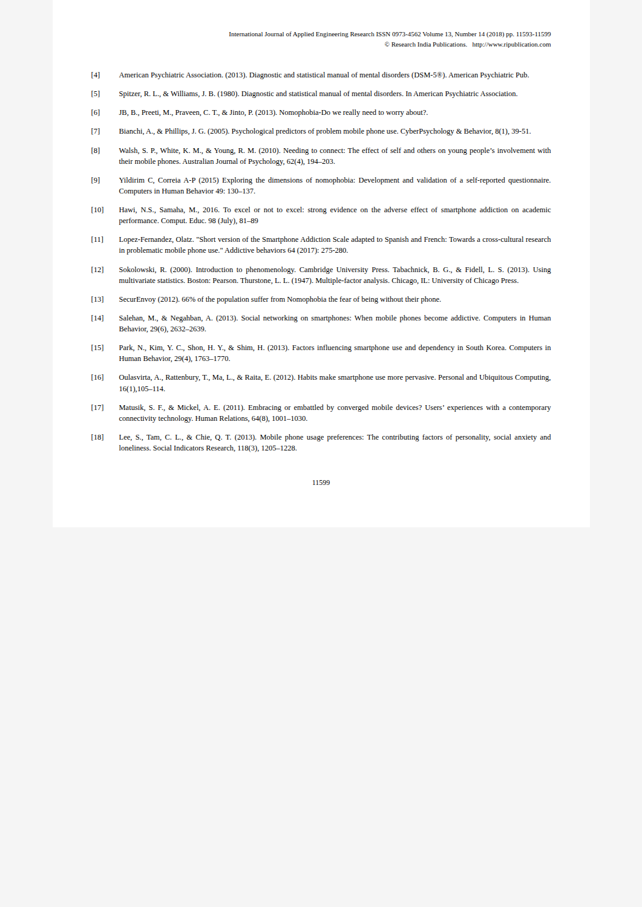International Journal of Applied Engineering Research ISSN 0973-4562 Volume 13, Number 14 (2018) pp. 11593-11599 © Research India Publications. http://www.ripublication.com
[4] American Psychiatric Association. (2013). Diagnostic and statistical manual of mental disorders (DSM-5®). American Psychiatric Pub.
[5] Spitzer, R. L., & Williams, J. B. (1980). Diagnostic and statistical manual of mental disorders. In American Psychiatric Association.
[6] JB, B., Preeti, M., Praveen, C. T., & Jinto, P. (2013). Nomophobia-Do we really need to worry about?.
[7] Bianchi, A., & Phillips, J. G. (2005). Psychological predictors of problem mobile phone use. CyberPsychology & Behavior, 8(1), 39-51.
[8] Walsh, S. P., White, K. M., & Young, R. M. (2010). Needing to connect: The effect of self and others on young people’s involvement with their mobile phones. Australian Journal of Psychology, 62(4), 194–203.
[9] Yildirim C, Correia A-P (2015) Exploring the dimensions of nomophobia: Development and validation of a self-reported questionnaire. Computers in Human Behavior 49: 130–137.
[10] Hawi, N.S., Samaha, M., 2016. To excel or not to excel: strong evidence on the adverse effect of smartphone addiction on academic performance. Comput. Educ. 98 (July), 81–89
[11] Lopez-Fernandez, Olatz. "Short version of the Smartphone Addiction Scale adapted to Spanish and French: Towards a cross-cultural research in problematic mobile phone use." Addictive behaviors 64 (2017): 275-280.
[12] Sokolowski, R. (2000). Introduction to phenomenology. Cambridge University Press. Tabachnick, B. G., & Fidell, L. S. (2013). Using multivariate statistics. Boston: Pearson. Thurstone, L. L. (1947). Multiple-factor analysis. Chicago, IL: University of Chicago Press.
[13] SecurEnvoy (2012). 66% of the population suffer from Nomophobia the fear of being without their phone.
[14] Salehan, M., & Negahban, A. (2013). Social networking on smartphones: When mobile phones become addictive. Computers in Human Behavior, 29(6), 2632–2639.
[15] Park, N., Kim, Y. C., Shon, H. Y., & Shim, H. (2013). Factors influencing smartphone use and dependency in South Korea. Computers in Human Behavior, 29(4), 1763–1770.
[16] Oulasvirta, A., Rattenbury, T., Ma, L., & Raita, E. (2012). Habits make smartphone use more pervasive. Personal and Ubiquitous Computing, 16(1),105–114.
[17] Matusik, S. F., & Mickel, A. E. (2011). Embracing or embattled by converged mobile devices? Users’ experiences with a contemporary connectivity technology. Human Relations, 64(8), 1001–1030.
[18] Lee, S., Tam, C. L., & Chie, Q. T. (2013). Mobile phone usage preferences: The contributing factors of personality, social anxiety and loneliness. Social Indicators Research, 118(3), 1205–1228.
11599